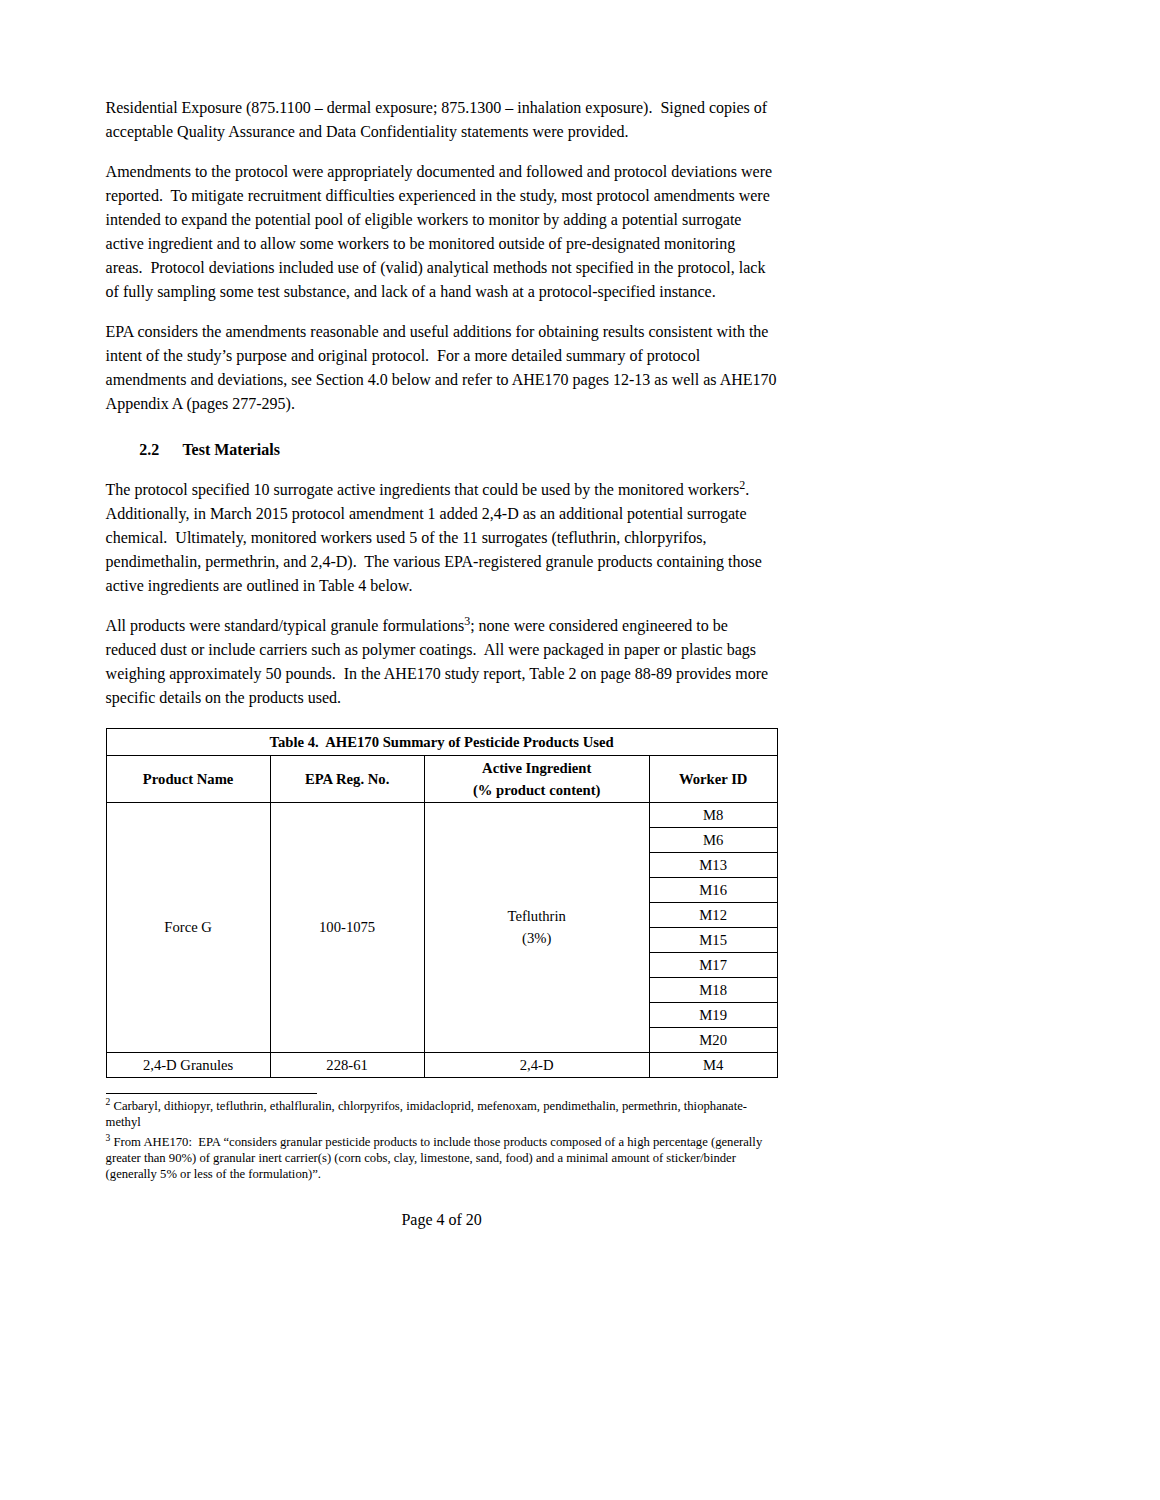Residential Exposure (875.1100 – dermal exposure; 875.1300 – inhalation exposure). Signed copies of acceptable Quality Assurance and Data Confidentiality statements were provided.
Amendments to the protocol were appropriately documented and followed and protocol deviations were reported. To mitigate recruitment difficulties experienced in the study, most protocol amendments were intended to expand the potential pool of eligible workers to monitor by adding a potential surrogate active ingredient and to allow some workers to be monitored outside of pre-designated monitoring areas. Protocol deviations included use of (valid) analytical methods not specified in the protocol, lack of fully sampling some test substance, and lack of a hand wash at a protocol-specified instance.
EPA considers the amendments reasonable and useful additions for obtaining results consistent with the intent of the study’s purpose and original protocol. For a more detailed summary of protocol amendments and deviations, see Section 4.0 below and refer to AHE170 pages 12-13 as well as AHE170 Appendix A (pages 277-295).
2.2 Test Materials
The protocol specified 10 surrogate active ingredients that could be used by the monitored workers2. Additionally, in March 2015 protocol amendment 1 added 2,4-D as an additional potential surrogate chemical. Ultimately, monitored workers used 5 of the 11 surrogates (tefluthrin, chlorpyrifos, pendimethalin, permethrin, and 2,4-D). The various EPA-registered granule products containing those active ingredients are outlined in Table 4 below.
All products were standard/typical granule formulations3; none were considered engineered to be reduced dust or include carriers such as polymer coatings. All were packaged in paper or plastic bags weighing approximately 50 pounds. In the AHE170 study report, Table 2 on page 88-89 provides more specific details on the products used.
Table 4. AHE170 Summary of Pesticide Products Used
| Product Name | EPA Reg. No. | Active Ingredient (% product content) | Worker ID |
| --- | --- | --- | --- |
| Force G | 100-1075 | Tefluthrin (3%) | M8 |
| M6 |
| M13 |
| M16 |
| M12 |
| M15 |
| M17 |
| M18 |
| M19 |
| M20 |
| 2,4-D Granules | 228-61 | 2,4-D | M4 |
2 Carbaryl, dithiopyr, tefluthrin, ethalfluralin, chlorpyrifos, imidacloprid, mefenoxam, pendimethalin, permethrin, thiophanate-methyl
3 From AHE170: EPA “considers granular pesticide products to include those products composed of a high percentage (generally greater than 90%) of granular inert carrier(s) (corn cobs, clay, limestone, sand, food) and a minimal amount of sticker/binder (generally 5% or less of the formulation)”.
Page 4 of 20